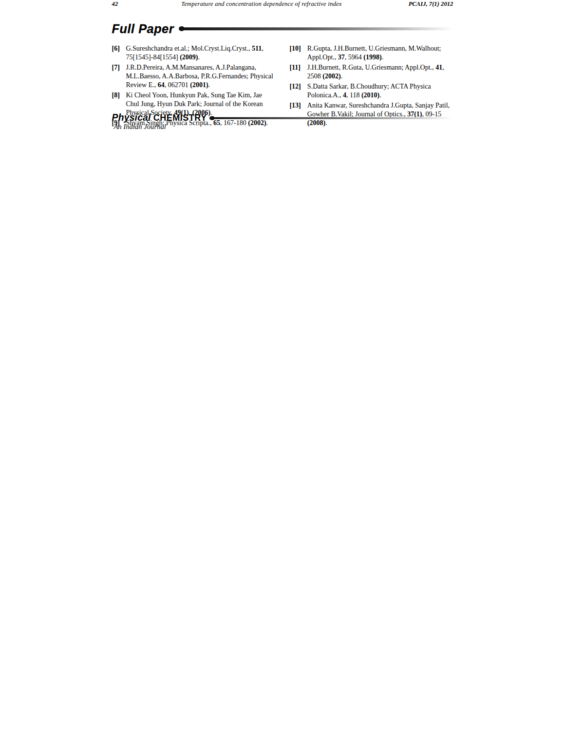42
Temperature and concentration dependence of refractive index
PCAIJ, 7(1) 2012
Full Paper
[6] G.Sureshchandra et.al.; Mol.Cryst.Liq.Cryst., 511, 75[1545]-84[1554] (2009).
[7] J.R.D.Pereira, A.M.Mansanares, A.J.Palangana, M.L.Baesso, A.A.Barbosa, P.R.G.Fernandes; Physical Review E., 64, 062701 (2001).
[8] Ki Cheol Yoon, Hunkyun Pak, Sung Tae Kim, Jae Chul Jung, Hyun Duk Park; Journal of the Korean Physical Society, 49(1), (2006).
[9] Shyam Singh; Physica Scripta., 65, 167-180 (2002).
[10] R.Gupta, J.H.Burnett, U.Griesmann, M.Walhout; Appl.Opt., 37, 5964 (1998).
[11] J.H.Burnett, R.Guta, U.Griesmann; Appl.Opt., 41, 2508 (2002).
[12] S.Datta Sarkar, B.Choudhury; ACTA Physica Polonica.A., 4, 118 (2010).
[13] Anita Kanwar, Sureshchandra J.Gupta, Sanjay Patil, Gowher B.Vakil; Journal of Optics., 37(1), 09-15 (2008).
Physical CHEMISTRY
An Indian Journal